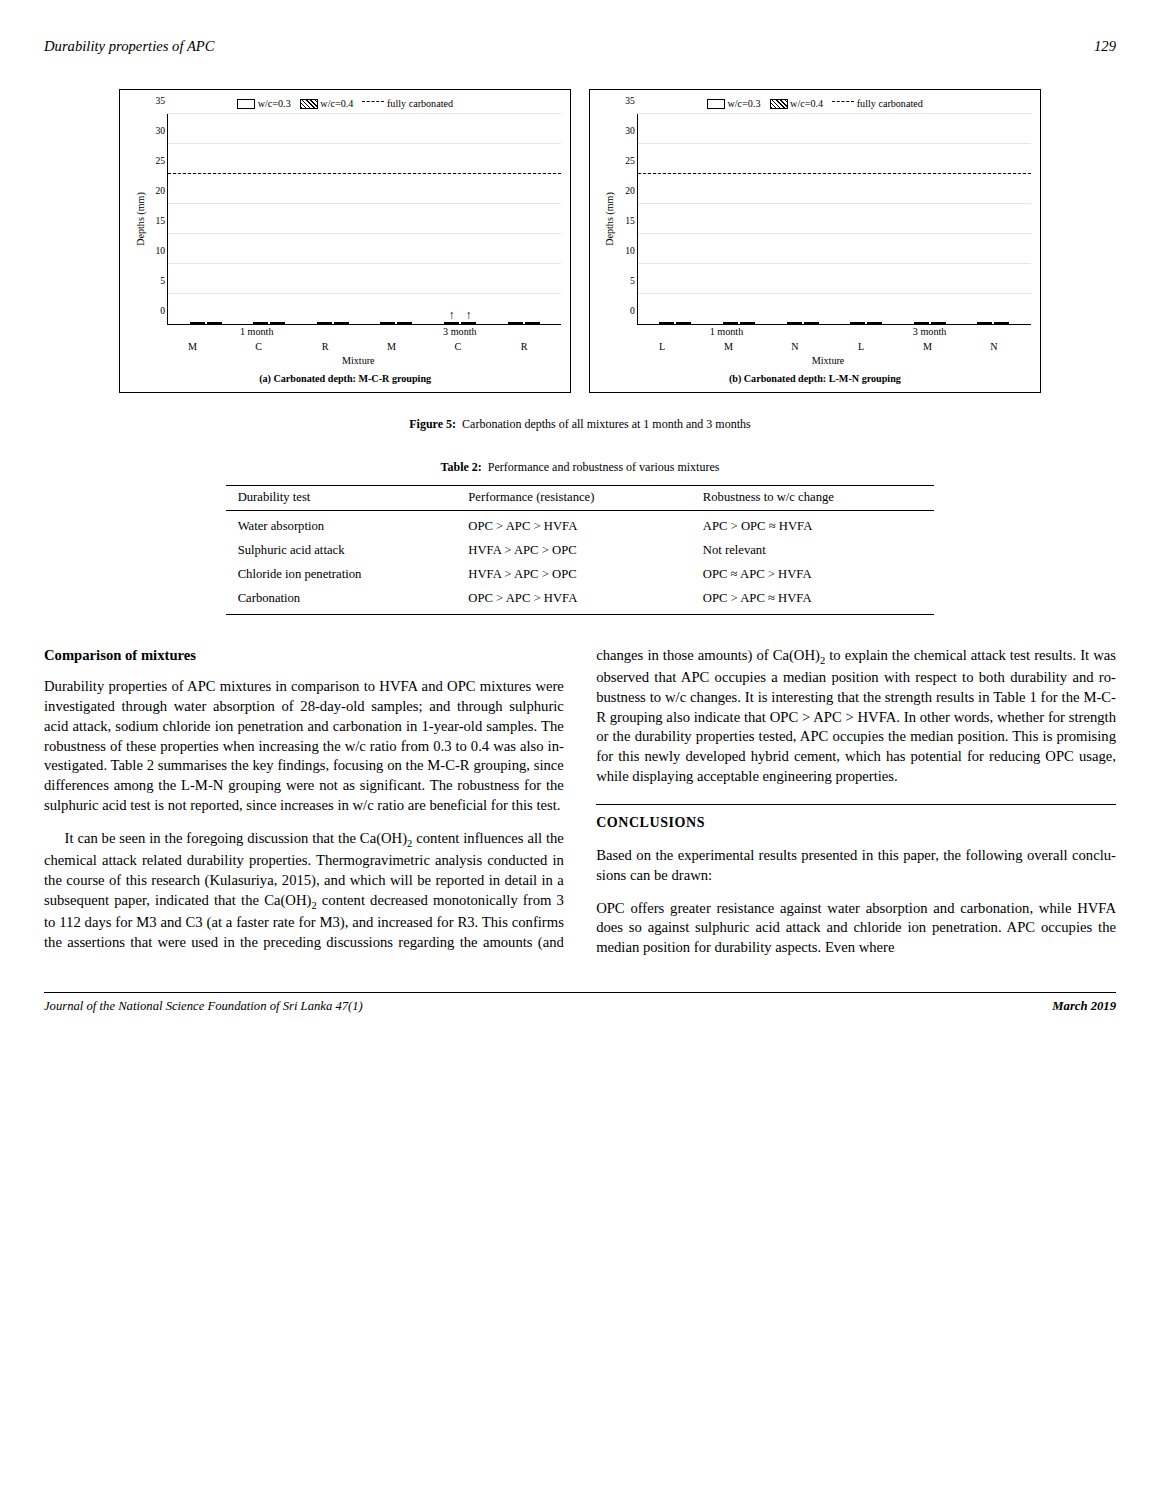Durability properties of APC
129
w/c=0.3 w/c=0.4 fully carbonated
Depths (mm)
35
30
25
20
15
10
5
0
↑
↑
1 month 3 month
M
C
R
M
C
R
Mixture
(a) Carbonated depth: M-C-R grouping
w/c=0.3 w/c=0.4 fully carbonated
Depths (mm)
35
30
25
20
15
10
5
0
1 month 3 month
L
M
N
L
M
N
Mixture
(b) Carbonated depth: L-M-N grouping
Figure 5: Carbonation depths of all mixtures at 1 month and 3 months
Table 2: Performance and robustness of various mixtures
| Durability test | Performance (resistance) | Robustness to w/c change |
| --- | --- | --- |
| Water absorption | OPC > APC > HVFA | APC > OPC ≈ HVFA |
| Sulphuric acid attack | HVFA > APC > OPC | Not relevant |
| Chloride ion penetration | HVFA > APC > OPC | OPC ≈ APC > HVFA |
| Carbonation | OPC > APC > HVFA | OPC > APC ≈ HVFA |
Comparison of mixtures
Durability properties of APC mixtures in comparison to HVFA and OPC mixtures were investigated through water absorption of 28-day-old samples; and through sulphuric acid attack, sodium chloride ion penetration and carbonation in 1-year-old samples. The robustness of these properties when increasing the w/c ratio from 0.3 to 0.4 was also investigated. Table 2 summarises the key findings, focusing on the M-C-R grouping, since differences among the L-M-N grouping were not as significant. The robustness for the sulphuric acid test is not reported, since increases in w/c ratio are beneficial for this test.
It can be seen in the foregoing discussion that the Ca(OH)2 content influences all the chemical attack related durability properties. Thermogravimetric analysis conducted in the course of this research (Kulasuriya, 2015), and which will be reported in detail in a subsequent paper, indicated that the Ca(OH)2 content decreased monotonically from 3 to 112 days for M3 and C3 (at a faster rate for M3), and increased for R3. This confirms the assertions that were used in the preceding discussions regarding the amounts (and changes in those amounts) of Ca(OH)2 to explain the chemical attack test results. It was observed that APC occupies a median position with respect to both durability and robustness to w/c changes. It is interesting that the strength results in Table 1 for the M-C-R grouping also indicate that OPC > APC > HVFA. In other words, whether for strength or the durability properties tested, APC occupies the median position. This is promising for this newly developed hybrid cement, which has potential for reducing OPC usage, while displaying acceptable engineering properties.
CONCLUSIONS
Based on the experimental results presented in this paper, the following overall conclusions can be drawn:
OPC offers greater resistance against water absorption and carbonation, while HVFA does so against sulphuric acid attack and chloride ion penetration. APC occupies the median position for durability aspects. Even where
Journal of the National Science Foundation of Sri Lanka 47(1)
March 2019